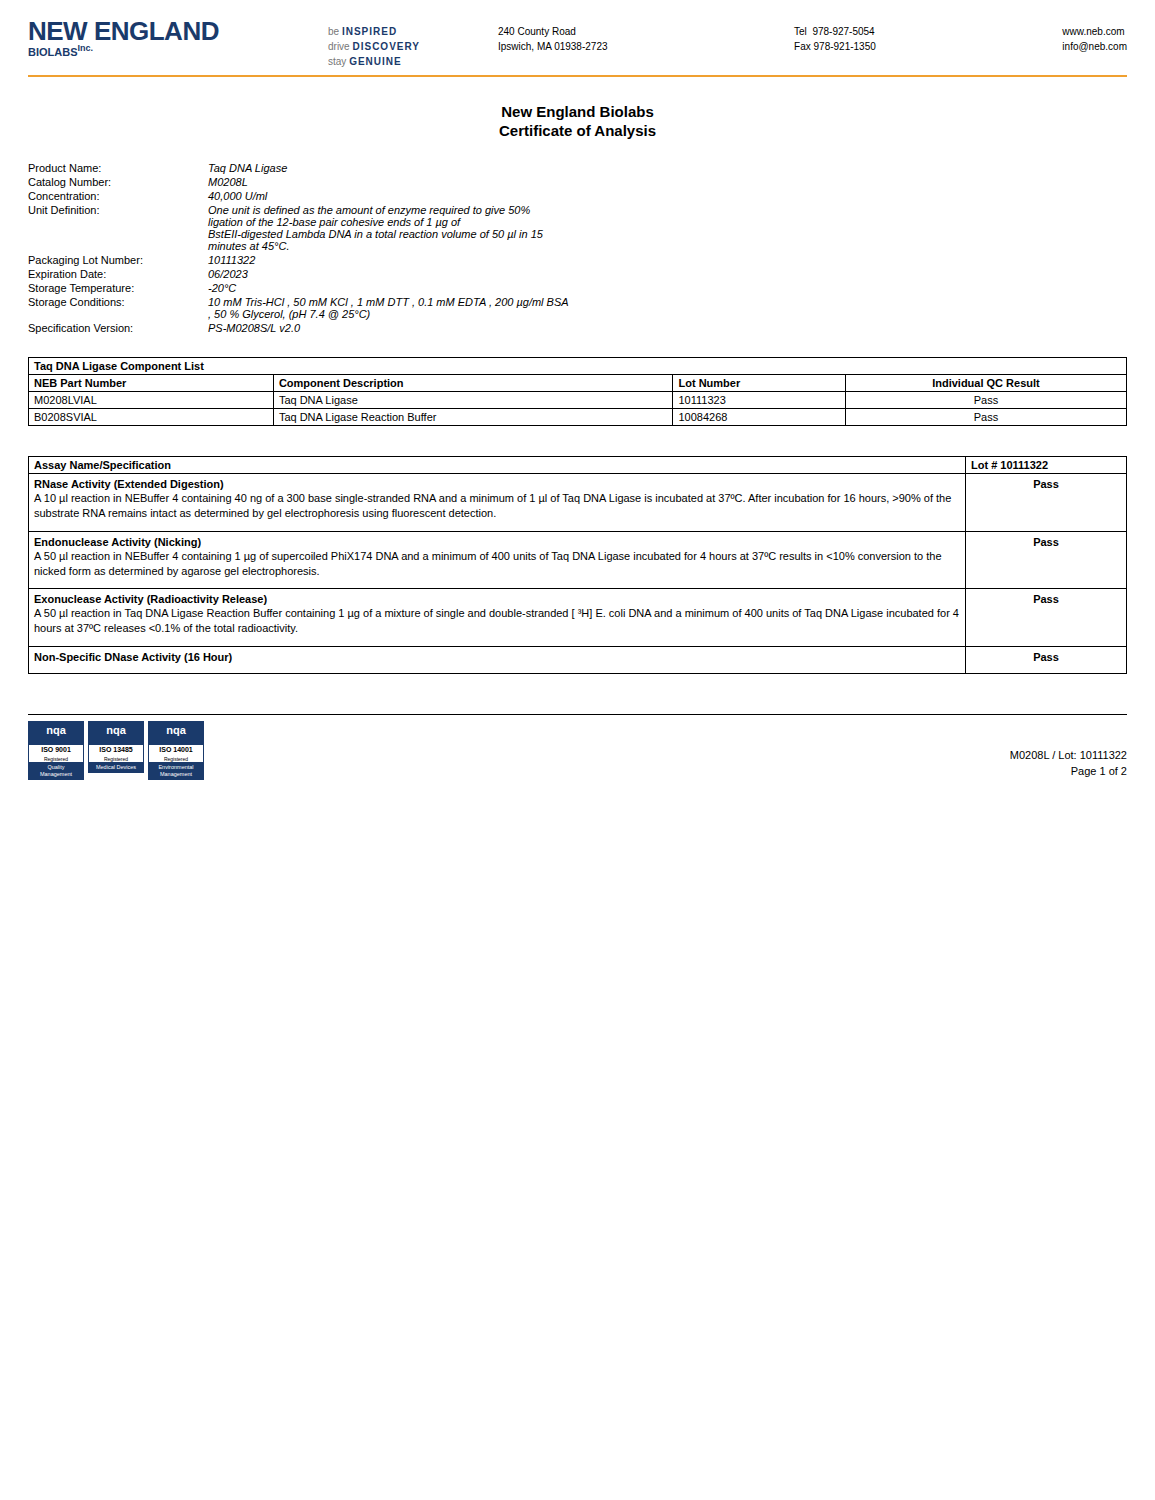NEW ENGLANDBIOLABSInc.
be INSPIRED
drive DISCOVERY
stay GENUINE
240 County Road
Ipswich, MA 01938-2723
Tel 978-927-5054
Fax 978-921-1350
www.neb.com
info@neb.com
New England Biolabs
Certificate of Analysis
| Product Name: | Taq DNA Ligase |
| Catalog Number: | M0208L |
| Concentration: | 40,000 U/ml |
| Unit Definition: | One unit is defined as the amount of enzyme required to give 50% ligation of the 12-base pair cohesive ends of 1 µg of BstEII-digested Lambda DNA in a total reaction volume of 50 µl in 15 minutes at 45°C. |
| Packaging Lot Number: | 10111322 |
| Expiration Date: | 06/2023 |
| Storage Temperature: | -20°C |
| Storage Conditions: | 10 mM Tris-HCl , 50 mM KCl , 1 mM DTT , 0.1 mM EDTA , 200 µg/ml BSA , 50 % Glycerol, (pH 7.4 @ 25°C) |
| Specification Version: | PS-M0208S/L v2.0 |
| Taq DNA Ligase Component List |
| --- |
| NEB Part Number | Component Description | Lot Number | Individual QC Result |
| M0208LVIAL | Taq DNA Ligase | 10111323 | Pass |
| B0208SVIAL | Taq DNA Ligase Reaction Buffer | 10084268 | Pass |
| Assay Name/Specification | Lot # 10111322 |
| --- | --- |
| RNase Activity (Extended Digestion) A 10 µl reaction in NEBuffer 4 containing 40 ng of a 300 base single-stranded RNA and a minimum of 1 µl of Taq DNA Ligase is incubated at 37ºC. After incubation for 16 hours, >90% of the substrate RNA remains intact as determined by gel electrophoresis using fluorescent detection. | Pass |
| Endonuclease Activity (Nicking) A 50 µl reaction in NEBuffer 4 containing 1 µg of supercoiled PhiX174 DNA and a minimum of 400 units of Taq DNA Ligase incubated for 4 hours at 37ºC results in <10% conversion to the nicked form as determined by agarose gel electrophoresis. | Pass |
| Exonuclease Activity (Radioactivity Release) A 50 µl reaction in Taq DNA Ligase Reaction Buffer containing 1 µg of a mixture of single and double-stranded [ ³H] E. coli DNA and a minimum of 400 units of Taq DNA Ligase incubated for 4 hours at 37ºC releases <0.1% of the total radioactivity. | Pass |
| Non-Specific DNase Activity (16 Hour) | Pass |
nqa
ISO 9001
Registered
Quality
Management
nqa
ISO 13485
Registered
Medical Devices
nqa
ISO 14001
Registered
Environmental
Management
M0208L / Lot: 10111322
Page 1 of 2